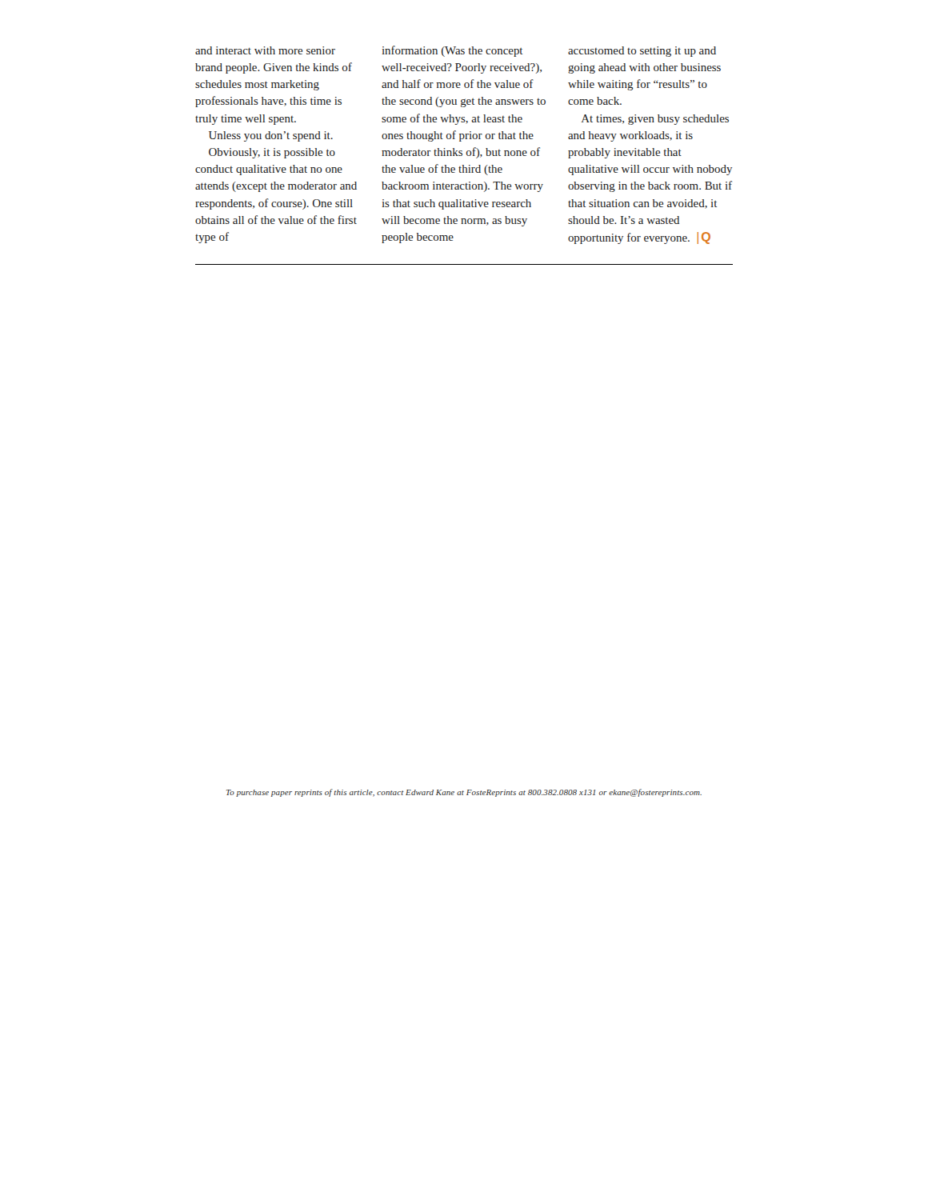and interact with more senior brand people. Given the kinds of schedules most marketing professionals have, this time is truly time well spent.
Unless you don’t spend it.
Obviously, it is possible to conduct qualitative that no one attends (except the moderator and respondents, of course). One still obtains all of the value of the first type of
information (Was the concept well-received? Poorly received?), and half or more of the value of the second (you get the answers to some of the whys, at least the ones thought of prior or that the moderator thinks of), but none of the value of the third (the backroom interaction). The worry is that such qualitative research will become the norm, as busy people become
accustomed to setting it up and going ahead with other business while waiting for “results” to come back.
At times, given busy schedules and heavy workloads, it is probably inevitable that qualitative will occur with nobody observing in the back room. But if that situation can be avoided, it should be. It’s a wasted opportunity for everyone. |Q
To purchase paper reprints of this article, contact Edward Kane at FosteReprints at 800.382.0808 x131 or ekane@fostereprints.com.